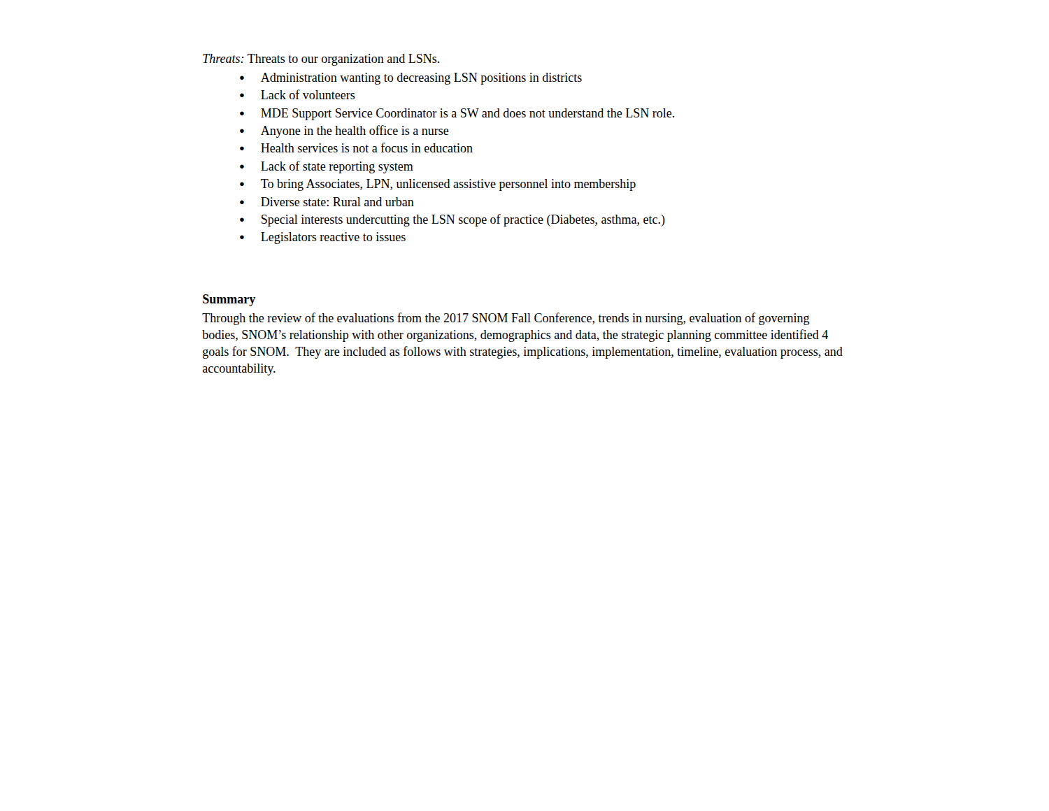Threats: Threats to our organization and LSNs.
Administration wanting to decreasing LSN positions in districts
Lack of volunteers
MDE Support Service Coordinator is a SW and does not understand the LSN role.
Anyone in the health office is a nurse
Health services is not a focus in education
Lack of state reporting system
To bring Associates, LPN, unlicensed assistive personnel into membership
Diverse state: Rural and urban
Special interests undercutting the LSN scope of practice (Diabetes, asthma, etc.)
Legislators reactive to issues
Summary
Through the review of the evaluations from the 2017 SNOM Fall Conference, trends in nursing, evaluation of governing bodies, SNOM’s relationship with other organizations, demographics and data, the strategic planning committee identified 4 goals for SNOM. They are included as follows with strategies, implications, implementation, timeline, evaluation process, and accountability.